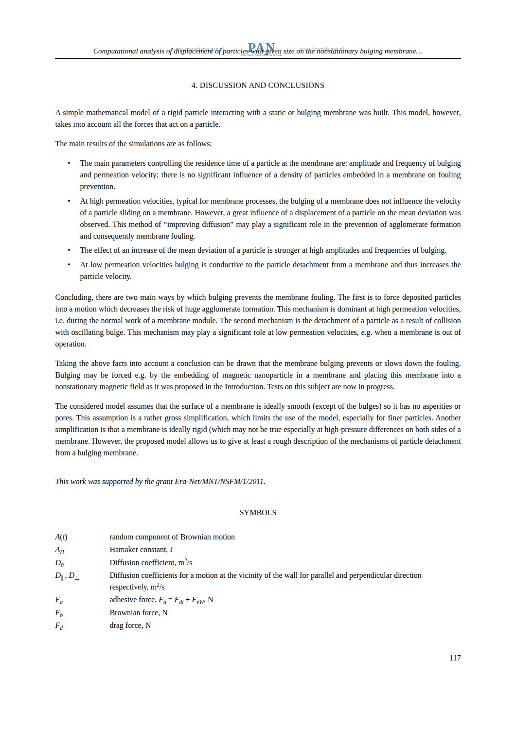www.czasopisma.pan.pl PANPOLSKA AKADEMIA NAUK www.journals.pan.pl
Computational analysis of displacement of particles with given size on the nonstationary bulging membrane…
4. DISCUSSION AND CONCLUSIONS
A simple mathematical model of a rigid particle interacting with a static or bulging membrane was built. This model, however, takes into account all the forces that act on a particle.
The main results of the simulations are as follows:
The main parameters controlling the residence time of a particle at the membrane are: amplitude and frequency of bulging and permeation velocity; there is no significant influence of a density of particles embedded in a membrane on fouling prevention.
At high permeation velocities, typical for membrane processes, the bulging of a membrane does not influence the velocity of a particle sliding on a membrane. However, a great influence of a displacement of a particle on the mean deviation was observed. This method of “improving diffusion” may play a significant role in the prevention of agglomerate formation and consequently membrane fouling.
The effect of an increase of the mean deviation of a particle is stronger at high amplitudes and frequencies of bulging.
At low permeation velocities bulging is conductive to the particle detachment from a membrane and thus increases the particle velocity.
Concluding, there are two main ways by which bulging prevents the membrane fouling. The first is to force deposited particles into a motion which decreases the risk of huge agglomerate formation. This mechanism is dominant at high permeation velocities, i.e. during the normal work of a membrane module. The second mechanism is the detachment of a particle as a result of collision with oscillating bulge. This mechanism may play a significant role at low permeation velocities, e.g. when a membrane is out of operation.
Taking the above facts into account a conclusion can be drawn that the membrane bulging prevents or slows down the fouling. Bulging may be forced e.g. by the embedding of magnetic nanoparticle in a membrane and placing this membrane into a nonstationary magnetic field as it was proposed in the Introduction. Tests on this subject are now in progress.
The considered model assumes that the surface of a membrane is ideally smooth (except of the bulges) so it has no asperities or pores. This assumption is a rather gross simplification, which limits the use of the model, especially for finer particles. Another simplification is that a membrane is ideally rigid (which may not be true especially at high-pressure differences on both sides of a membrane. However, the proposed model allows us to give at least a rough description of the mechanisms of particle detachment from a bulging membrane.
This work was supported by the grant Era-Net/MNT/NSFM/1/2011.
SYMBOLS
| A ( t ) | random component of Brownian motion |
| A H | Hamaker constant, J |
| D 0 | Diffusion coefficient, m 2 /s |
| D // , D ⊥ | Diffusion coefficients for a motion at the vicinity of the wall for parallel and perpendicular direction respectively, m 2 /s |
| F a | adhesive force, F a = F dl + F vW , N |
| F b | Brownian force, N |
| F d | drag force, N |
117